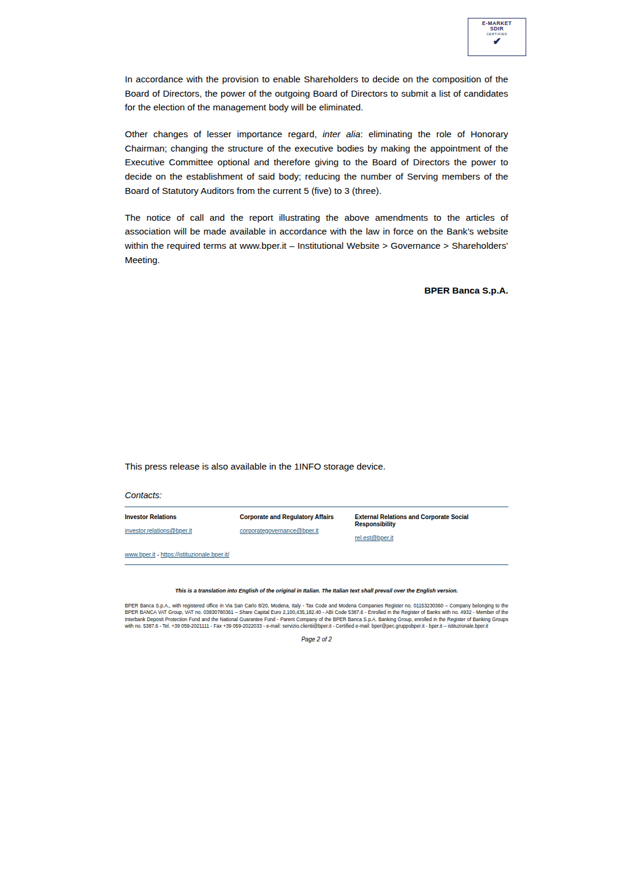E-MARKET
SDIR
CERTIFIED
✔
In accordance with the provision to enable Shareholders to decide on the composition of the Board of Directors, the power of the outgoing Board of Directors to submit a list of candidates for the election of the management body will be eliminated.
Other changes of lesser importance regard, inter alia: eliminating the role of Honorary Chairman; changing the structure of the executive bodies by making the appointment of the Executive Committee optional and therefore giving to the Board of Directors the power to decide on the establishment of said body; reducing the number of Serving members of the Board of Statutory Auditors from the current 5 (five) to 3 (three).
The notice of call and the report illustrating the above amendments to the articles of association will be made available in accordance with the law in force on the Bank’s website within the required terms at www.bper.it – Institutional Website > Governance > Shareholders’ Meeting.
BPER Banca S.p.A.
This press release is also available in the 1INFO storage device.
Contacts:
Investor Relations
investor.relations@bper.it
Corporate and Regulatory Affairs
corporategovernance@bper.it
External Relations and Corporate Social Responsibility
rel.est@bper.it
www.bper.it - https://istituzionale.bper.it/
This is a translation into English of the original in Italian. The Italian text shall prevail over the English version.
BPER Banca S.p.A., with registered office in Via San Carlo 8/20, Modena, Italy - Tax Code and Modena Companies Register no. 01153230360 – Company belonging to the BPER BANCA VAT Group, VAT no. 03830780361 – Share Capital Euro 2,100,435,182.40 - ABI Code 5387.6 - Enrolled in the Register of Banks with no. 4932 - Member of the Interbank Deposit Protection Fund and the National Guarantee Fund - Parent Company of the BPER Banca S.p.A. Banking Group, enrolled in the Register of Banking Groups with no. 5387.6 - Tel. +39 059-2021111 - Fax +39 059-2022033 - e-mail: servizio.clienti@bper.it - Certified e-mail: bper@pec.gruppobper.it - bper.it – istituzionale.bper.it
Page 2 of 2